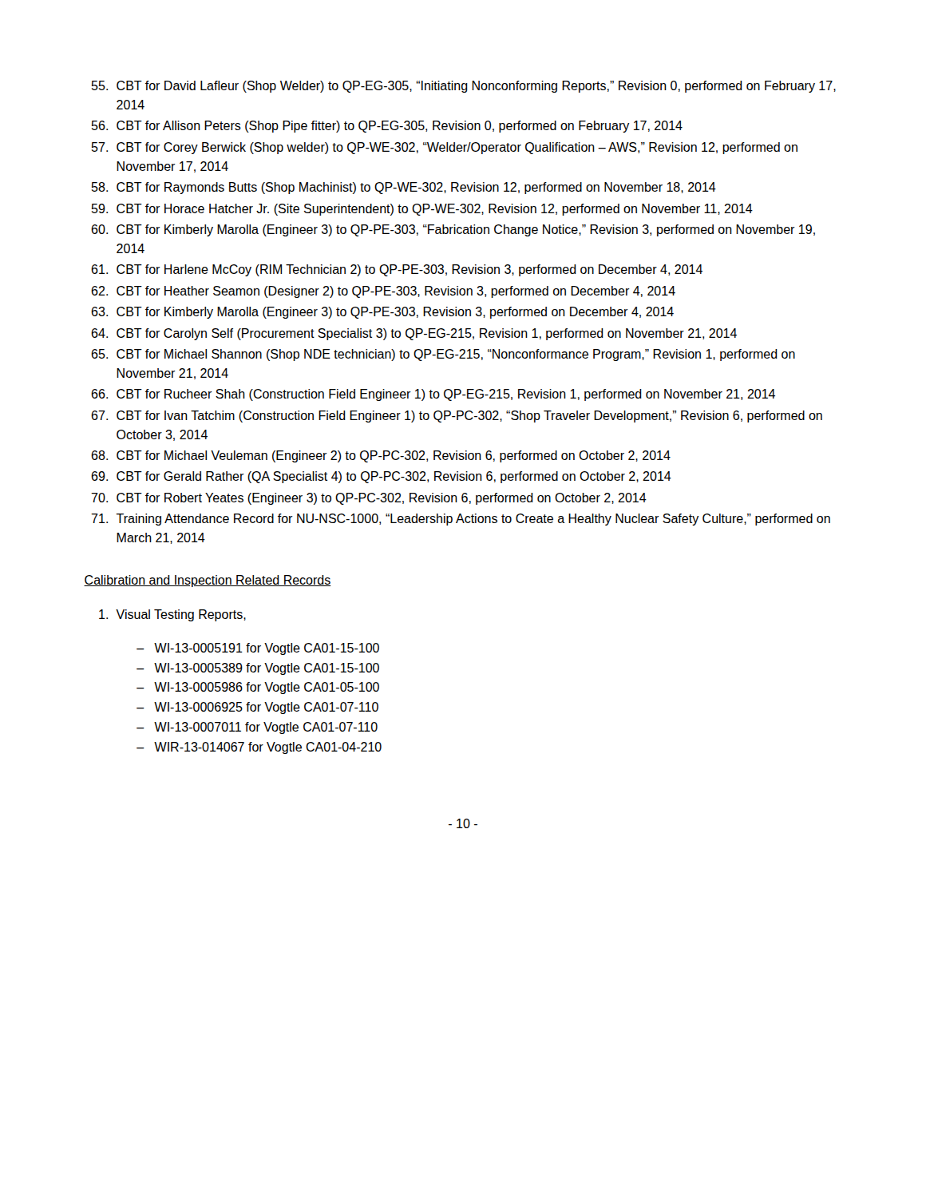CBT for David Lafleur (Shop Welder) to QP-EG-305, “Initiating Nonconforming Reports,” Revision 0, performed on February 17, 2014
CBT for Allison Peters (Shop Pipe fitter) to QP-EG-305, Revision 0, performed on February 17, 2014
CBT for Corey Berwick (Shop welder) to QP-WE-302, “Welder/Operator Qualification – AWS,” Revision 12, performed on November 17, 2014
CBT for Raymonds Butts (Shop Machinist) to QP-WE-302, Revision 12, performed on November 18, 2014
CBT for Horace Hatcher Jr. (Site Superintendent) to QP-WE-302, Revision 12, performed on November 11, 2014
CBT for Kimberly Marolla (Engineer 3) to QP-PE-303, “Fabrication Change Notice,” Revision 3, performed on November 19, 2014
CBT for Harlene McCoy (RIM Technician 2) to QP-PE-303, Revision 3, performed on December 4, 2014
CBT for Heather Seamon (Designer 2) to QP-PE-303, Revision 3, performed on December 4, 2014
CBT for Kimberly Marolla (Engineer 3) to QP-PE-303, Revision 3, performed on December 4, 2014
CBT for Carolyn Self (Procurement Specialist 3) to QP-EG-215, Revision 1, performed on November 21, 2014
CBT for Michael Shannon (Shop NDE technician) to QP-EG-215, “Nonconformance Program,” Revision 1, performed on November 21, 2014
CBT for Rucheer Shah (Construction Field Engineer 1) to QP-EG-215, Revision 1, performed on November 21, 2014
CBT for Ivan Tatchim (Construction Field Engineer 1) to QP-PC-302, “Shop Traveler Development,” Revision 6, performed on October 3, 2014
CBT for Michael Veuleman (Engineer 2) to QP-PC-302, Revision 6, performed on October 2, 2014
CBT for Gerald Rather (QA Specialist 4) to QP-PC-302, Revision 6, performed on October 2, 2014
CBT for Robert Yeates (Engineer 3) to QP-PC-302, Revision 6, performed on October 2, 2014
Training Attendance Record for NU-NSC-1000, “Leadership Actions to Create a Healthy Nuclear Safety Culture,” performed on March 21, 2014
Calibration and Inspection Related Records
Visual Testing Reports,
WI-13-0005191 for Vogtle CA01-15-100
WI-13-0005389 for Vogtle CA01-15-100
WI-13-0005986 for Vogtle CA01-05-100
WI-13-0006925 for Vogtle CA01-07-110
WI-13-0007011 for Vogtle CA01-07-110
WIR-13-014067 for Vogtle CA01-04-210
- 10 -